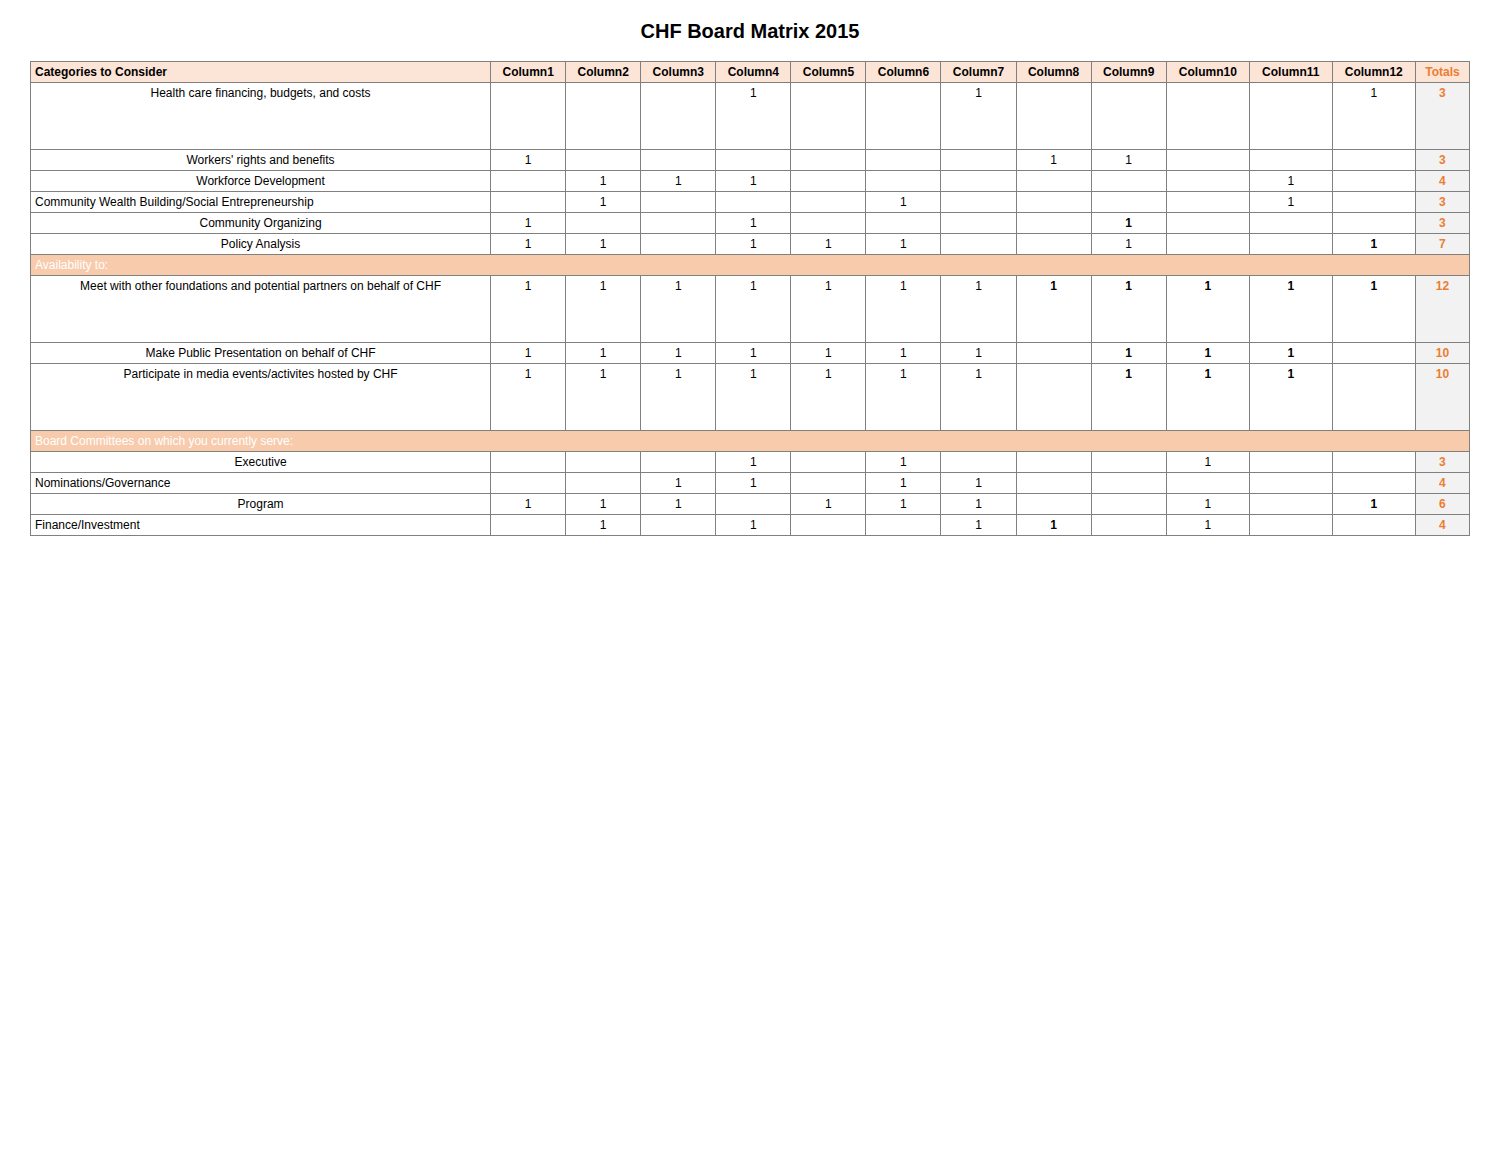CHF Board Matrix 2015
| Categories to Consider | Column1 | Column2 | Column3 | Column4 | Column5 | Column6 | Column7 | Column8 | Column9 | Column10 | Column11 | Column12 | Totals |
| --- | --- | --- | --- | --- | --- | --- | --- | --- | --- | --- | --- | --- | --- |
| Health care financing, budgets, and costs | | | | 1 | | | 1 | | | | | 1 | 3 |
| Workers' rights and benefits | 1 | | | | | | | 1 | 1 | | | | 3 |
| Workforce Development | | 1 | 1 | 1 | | | | | | | 1 | | 4 |
| Community Wealth Building/Social Entrepreneurship | | 1 | | | | 1 | | | | | 1 | | 3 |
| Community Organizing | 1 | | | 1 | | | | | 1 | | | | 3 |
| Policy Analysis | 1 | 1 | | 1 | 1 | 1 | | | 1 | | | 1 | 7 |
| Availability to: |
| Meet with other foundations and potential partners on behalf of CHF | 1 | 1 | 1 | 1 | 1 | 1 | 1 | 1 | 1 | 1 | 1 | 1 | 12 |
| Make Public Presentation on behalf of CHF | 1 | 1 | 1 | 1 | 1 | 1 | 1 | | 1 | 1 | 1 | | 10 |
| Participate in media events/activites hosted by CHF | 1 | 1 | 1 | 1 | 1 | 1 | 1 | | 1 | 1 | 1 | | 10 |
| Board Committees on which you currently serve: |
| Executive | | | | 1 | | 1 | | | | 1 | | | 3 |
| Nominations/Governance | | | 1 | 1 | | 1 | 1 | | | | | | 4 |
| Program | 1 | 1 | 1 | | 1 | 1 | 1 | | | 1 | | 1 | 6 |
| Finance/Investment | | 1 | | 1 | | | 1 | 1 | | 1 | | | 4 |